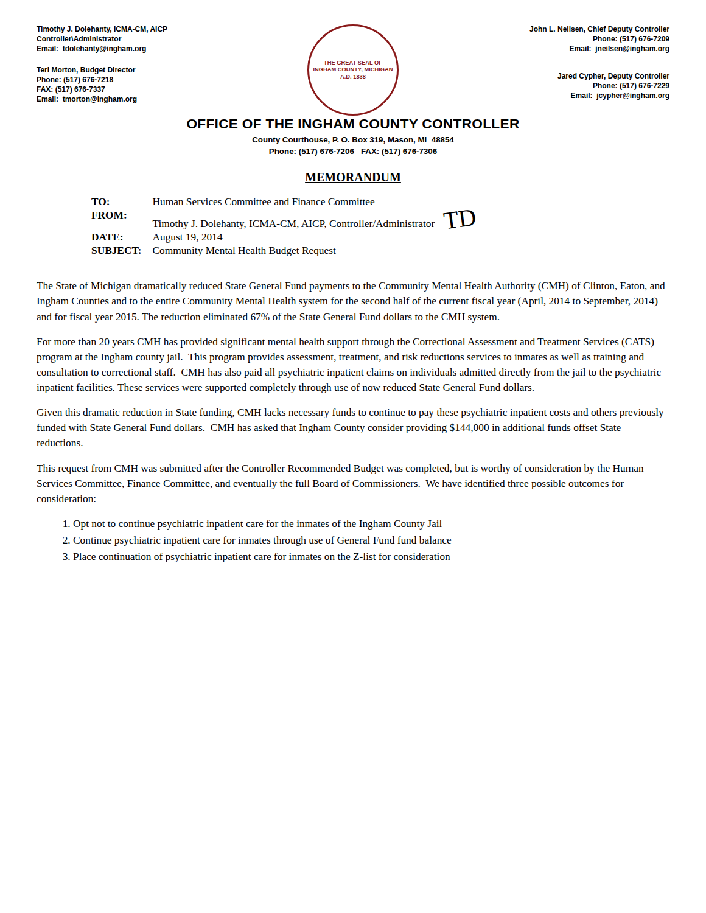Timothy J. Dolehanty, ICMA-CM, AICP
Controller\Administrator
Email: tdolehanty@ingham.org
Teri Morton, Budget Director
Phone: (517) 676-7218
FAX: (517) 676-7337
Email: tmorton@ingham.org
THE GREAT SEAL OF INGHAM COUNTY, MICHIGAN
A.D. 1838
John L. Neilsen, Chief Deputy Controller
Phone: (517) 676-7209
Email: jneilsen@ingham.org
Jared Cypher, Deputy Controller
Phone: (517) 676-7229
Email: jcypher@ingham.org
OFFICE OF THE INGHAM COUNTY CONTROLLER
County Courthouse, P. O. Box 319, Mason, MI 48854
Phone: (517) 676-7206 FAX: (517) 676-7306
MEMORANDUM
| TO: | Human Services Committee and Finance Committee |
| FROM: | Timothy J. Dolehanty, ICMA-CM, AICP, Controller/Administrator TD |
| DATE: | August 19, 2014 |
| SUBJECT: | Community Mental Health Budget Request |
The State of Michigan dramatically reduced State General Fund payments to the Community Mental Health Authority (CMH) of Clinton, Eaton, and Ingham Counties and to the entire Community Mental Health system for the second half of the current fiscal year (April, 2014 to September, 2014) and for fiscal year 2015. The reduction eliminated 67% of the State General Fund dollars to the CMH system.
For more than 20 years CMH has provided significant mental health support through the Correctional Assessment and Treatment Services (CATS) program at the Ingham county jail. This program provides assessment, treatment, and risk reductions services to inmates as well as training and consultation to correctional staff. CMH has also paid all psychiatric inpatient claims on individuals admitted directly from the jail to the psychiatric inpatient facilities. These services were supported completely through use of now reduced State General Fund dollars.
Given this dramatic reduction in State funding, CMH lacks necessary funds to continue to pay these psychiatric inpatient costs and others previously funded with State General Fund dollars. CMH has asked that Ingham County consider providing $144,000 in additional funds offset State reductions.
This request from CMH was submitted after the Controller Recommended Budget was completed, but is worthy of consideration by the Human Services Committee, Finance Committee, and eventually the full Board of Commissioners. We have identified three possible outcomes for consideration:
Opt not to continue psychiatric inpatient care for the inmates of the Ingham County Jail
Continue psychiatric inpatient care for inmates through use of General Fund fund balance
Place continuation of psychiatric inpatient care for inmates on the Z-list for consideration